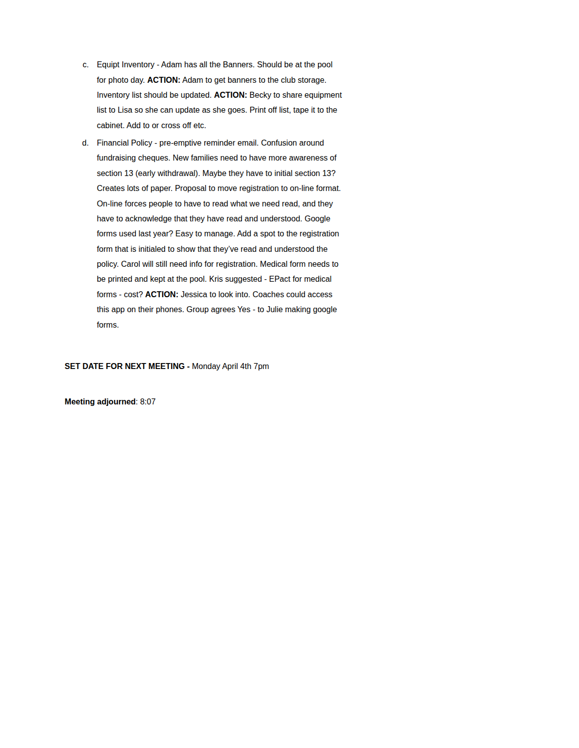Equipt Inventory - Adam has all the Banners. Should be at the pool for photo day. ACTION: Adam to get banners to the club storage. Inventory list should be updated. ACTION: Becky to share equipment list to Lisa so she can update as she goes. Print off list, tape it to the cabinet. Add to or cross off etc.
Financial Policy - pre-emptive reminder email. Confusion around fundraising cheques. New families need to have more awareness of section 13 (early withdrawal). Maybe they have to initial section 13? Creates lots of paper. Proposal to move registration to on-line format. On-line forces people to have to read what we need read, and they have to acknowledge that they have read and understood. Google forms used last year? Easy to manage. Add a spot to the registration form that is initialed to show that they’ve read and understood the policy. Carol will still need info for registration. Medical form needs to be printed and kept at the pool. Kris suggested - EPact for medical forms - cost? ACTION: Jessica to look into. Coaches could access this app on their phones. Group agrees Yes - to Julie making google forms.
SET DATE FOR NEXT MEETING - Monday April 4th 7pm
Meeting adjourned: 8:07